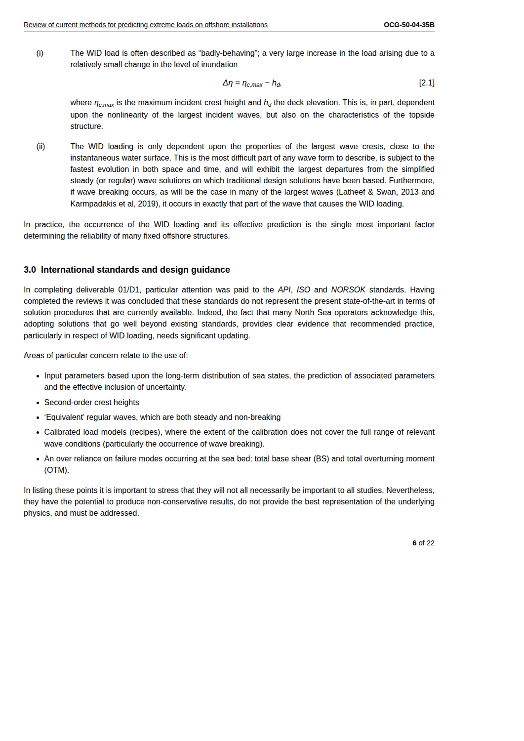Review of current methods for predicting extreme loads on offshore installations OCG-50-04-35B
(i) The WID load is often described as “badly-behaving”; a very large increase in the load arising due to a relatively small change in the level of inundation Δη = ηc,max − hd, [2.1] where ηc,max is the maximum incident crest height and hd the deck elevation. This is, in part, dependent upon the nonlinearity of the largest incident waves, but also on the characteristics of the topside structure.
(ii) The WID loading is only dependent upon the properties of the largest wave crests, close to the instantaneous water surface. This is the most difficult part of any wave form to describe, is subject to the fastest evolution in both space and time, and will exhibit the largest departures from the simplified steady (or regular) wave solutions on which traditional design solutions have been based. Furthermore, if wave breaking occurs, as will be the case in many of the largest waves (Latheef & Swan, 2013 and Karmpadakis et al, 2019), it occurs in exactly that part of the wave that causes the WID loading.
In practice, the occurrence of the WID loading and its effective prediction is the single most important factor determining the reliability of many fixed offshore structures.
3.0 International standards and design guidance
In completing deliverable 01/D1, particular attention was paid to the API, ISO and NORSOK standards. Having completed the reviews it was concluded that these standards do not represent the present state-of-the-art in terms of solution procedures that are currently available. Indeed, the fact that many North Sea operators acknowledge this, adopting solutions that go well beyond existing standards, provides clear evidence that recommended practice, particularly in respect of WID loading, needs significant updating.
Areas of particular concern relate to the use of:
Input parameters based upon the long-term distribution of sea states, the prediction of associated parameters and the effective inclusion of uncertainty.
Second-order crest heights
‘Equivalent’ regular waves, which are both steady and non-breaking
Calibrated load models (recipes), where the extent of the calibration does not cover the full range of relevant wave conditions (particularly the occurrence of wave breaking).
An over reliance on failure modes occurring at the sea bed: total base shear (BS) and total overturning moment (OTM).
In listing these points it is important to stress that they will not all necessarily be important to all studies. Nevertheless, they have the potential to produce non-conservative results, do not provide the best representation of the underlying physics, and must be addressed.
6 of 22